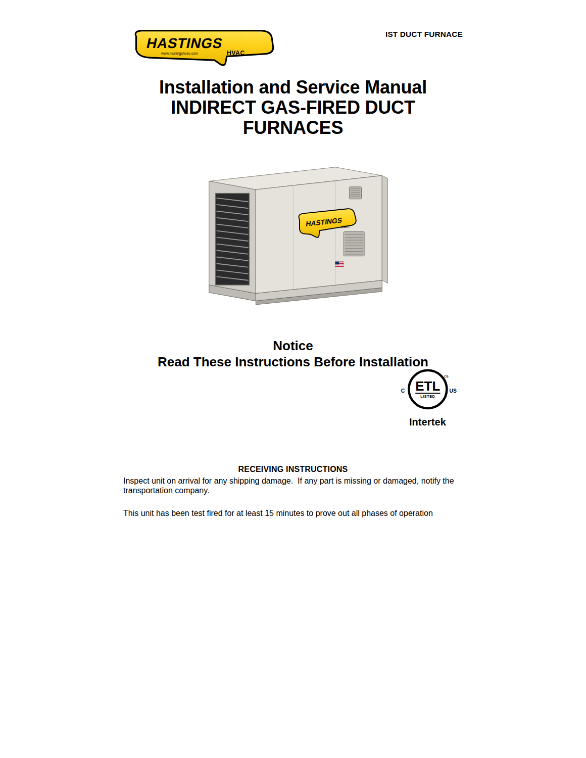HASTINGS HVAC www.hastingshvac.com
IST DUCT FURNACE
Installation and Service Manual
INDIRECT GAS-FIRED DUCT
FURNACES
HASTINGS HVAC
ETL LISTED C US CB
Intertek
Notice
Read These Instructions Before Installation
RECEIVING INSTRUCTIONS
Inspect unit on arrival for any shipping damage. If any part is missing or damaged, notify the transportation company.
This unit has been test fired for at least 15 minutes to prove out all phases of operation